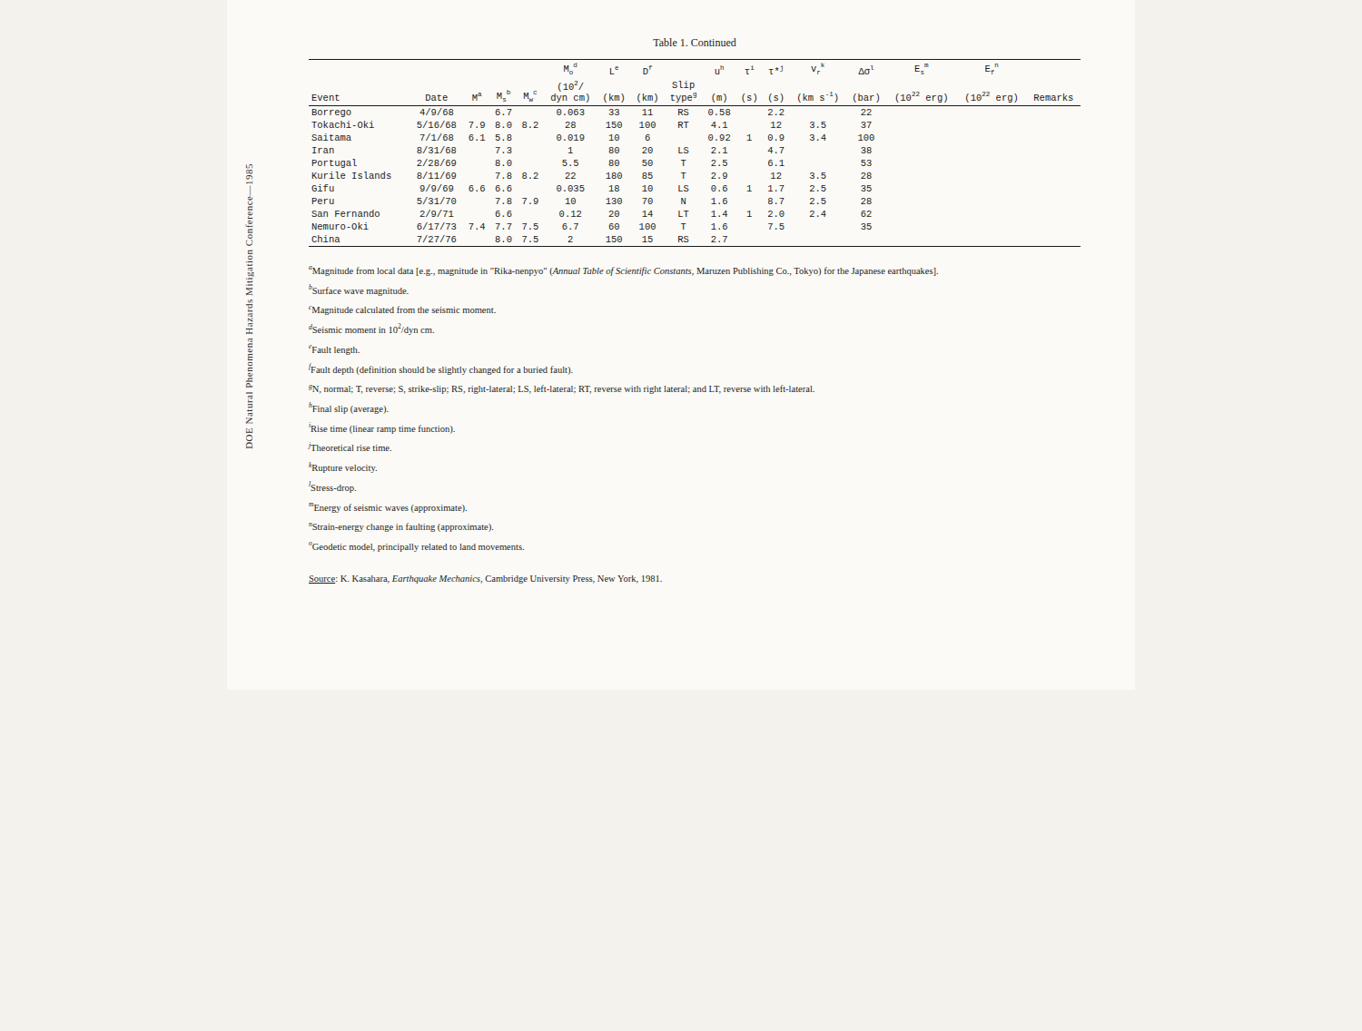DOE Natural Phenomena Hazards Mitigation Conference—1985
Table 1. Continued
| Event | Date | M a | M s b | M w c | M o d | L e | D f | Slip type g | u h | τ i | τ* j | v r k | Δσ l | E s m | E f n | Remarks |
| --- | --- | --- | --- | --- | --- | --- | --- | --- | --- | --- | --- | --- | --- | --- | --- | --- |
| (10 2 / dyn cm) | (km) | (km) | (m) | (s) | (s) | (km s -1 ) | (bar) | (10 22 erg) | (10 22 erg) |
| Borrego | 4/9/68 | | 6.7 | | 0.063 | 33 | 11 | RS | 0.58 | | 2.2 | | 22 | | | |
| Tokachi-Oki | 5/16/68 | 7.9 | 8.0 | 8.2 | 28 | 150 | 100 | RT | 4.1 | | 12 | 3.5 | 37 | | | |
| Saitama | 7/1/68 | 6.1 | 5.8 | | 0.019 | 10 | 6 | | 0.92 | 1 | 0.9 | 3.4 | 100 | | | |
| Iran | 8/31/68 | | 7.3 | | 1 | 80 | 20 | LS | 2.1 | | 4.7 | | 38 | | | |
| Portugal | 2/28/69 | | 8.0 | | 5.5 | 80 | 50 | T | 2.5 | | 6.1 | | 53 | | | |
| Kurile Islands | 8/11/69 | | 7.8 | 8.2 | 22 | 180 | 85 | T | 2.9 | | 12 | 3.5 | 28 | | | |
| Gifu | 9/9/69 | 6.6 | 6.6 | | 0.035 | 18 | 10 | LS | 0.6 | 1 | 1.7 | 2.5 | 35 | | | |
| Peru | 5/31/70 | | 7.8 | 7.9 | 10 | 130 | 70 | N | 1.6 | | 8.7 | 2.5 | 28 | | | |
| San Fernando | 2/9/71 | | 6.6 | | 0.12 | 20 | 14 | LT | 1.4 | 1 | 2.0 | 2.4 | 62 | | | |
| Nemuro-Oki | 6/17/73 | 7.4 | 7.7 | 7.5 | 6.7 | 60 | 100 | T | 1.6 | | 7.5 | | 35 | | | |
| China | 7/27/76 | | 8.0 | 7.5 | 2 | 150 | 15 | RS | 2.7 | | | | | | | |
a Magnitude from local data [e.g., magnitude in "Rika-nenpyo" (Annual Table of Scientific Constants, Maruzen Publishing Co., Tokyo) for the Japanese earthquakes].
b Surface wave magnitude.
c Magnitude calculated from the seismic moment.
d Seismic moment in 102/dyn cm.
e Fault length.
f Fault depth (definition should be slightly changed for a buried fault).
g N, normal; T, reverse; S, strike-slip; RS, right-lateral; LS, left-lateral; RT, reverse with right lateral; and LT, reverse with left-lateral.
h Final slip (average).
i Rise time (linear ramp time function).
j Theoretical rise time.
k Rupture velocity.
l Stress-drop.
m Energy of seismic waves (approximate).
n Strain-energy change in faulting (approximate).
o Geodetic model, principally related to land movements.
Source: K. Kasahara, Earthquake Mechanics, Cambridge University Press, New York, 1981.